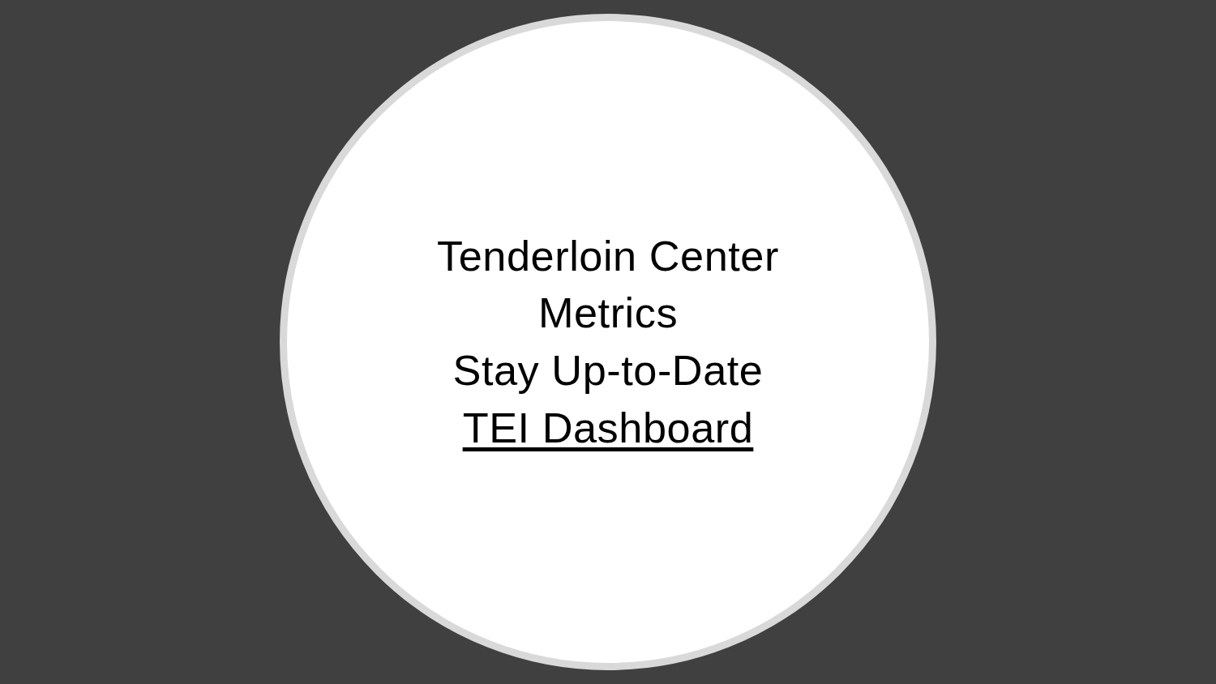Tenderloin Center Metrics Stay Up-to-Date TEI Dashboard